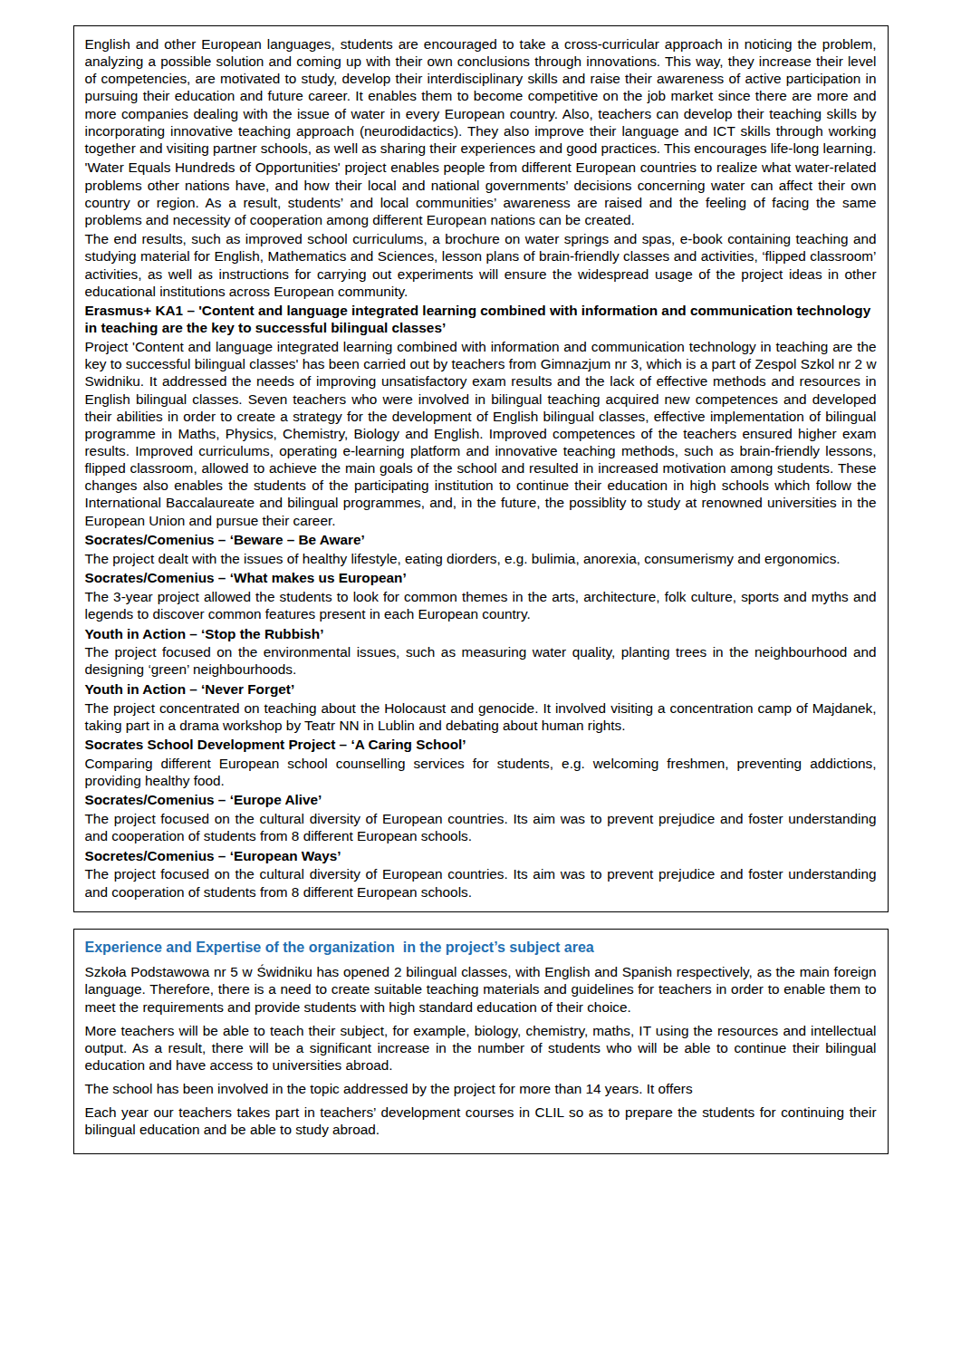English and other European languages, students are encouraged to take a cross-curricular approach in noticing the problem, analyzing a possible solution and coming up with their own conclusions through innovations. This way, they increase their level of competencies, are motivated to study, develop their interdisciplinary skills and raise their awareness of active participation in pursuing their education and future career. It enables them to become competitive on the job market since there are more and more companies dealing with the issue of water in every European country. Also, teachers can develop their teaching skills by incorporating innovative teaching approach (neurodidactics). They also improve their language and ICT skills through working together and visiting partner schools, as well as sharing their experiences and good practices. This encourages life-long learning.
'Water Equals Hundreds of Opportunities' project enables people from different European countries to realize what water-related problems other nations have, and how their local and national governments’ decisions concerning water can affect their own country or region. As a result, students’ and local communities’ awareness are raised and the feeling of facing the same problems and necessity of cooperation among different European nations can be created.
The end results, such as improved school curriculums, a brochure on water springs and spas, e-book containing teaching and studying material for English, Mathematics and Sciences, lesson plans of brain-friendly classes and activities, ‘flipped classroom’ activities, as well as instructions for carrying out experiments will ensure the widespread usage of the project ideas in other educational institutions across European community.
Erasmus+ KA1 – 'Content and language integrated learning combined with information and communication technology in teaching are the key to successful bilingual classes’
Project 'Content and language integrated learning combined with information and communication technology in teaching are the key to successful bilingual classes' has been carried out by teachers from Gimnazjum nr 3, which is a part of Zespol Szkol nr 2 w Swidniku. It addressed the needs of improving unsatisfactory exam results and the lack of effective methods and resources in English bilingual classes. Seven teachers who were involved in bilingual teaching acquired new competences and developed their abilities in order to create a strategy for the development of English bilingual classes, effective implementation of bilingual programme in Maths, Physics, Chemistry, Biology and English. Improved competences of the teachers ensured higher exam results. Improved curriculums, operating e-learning platform and innovative teaching methods, such as brain-friendly lessons, flipped classroom, allowed to achieve the main goals of the school and resulted in increased motivation among students. These changes also enables the students of the participating institution to continue their education in high schools which follow the International Baccalaureate and bilingual programmes, and, in the future, the possiblity to study at renowned universities in the European Union and pursue their career.
Socrates/Comenius – ‘Beware – Be Aware’
The project dealt with the issues of healthy lifestyle, eating diorders, e.g. bulimia, anorexia, consumerismy and ergonomics.
Socrates/Comenius – ‘What makes us European’
The 3-year project allowed the students to look for common themes in the arts, architecture, folk culture, sports and myths and legends to discover common features present in each European country.
Youth in Action – ‘Stop the Rubbish’
The project focused on the environmental issues, such as measuring water quality, planting trees in the neighbourhood and designing ‘green’ neighbourhoods.
Youth in Action – ‘Never Forget’
The project concentrated on teaching about the Holocaust and genocide. It involved visiting a concentration camp of Majdanek, taking part in a drama workshop by Teatr NN in Lublin and debating about human rights.
Socrates School Development Project – ‘A Caring School’
Comparing different European school counselling services for students, e.g. welcoming freshmen, preventing addictions, providing healthy food.
Socrates/Comenius – ‘Europe Alive’
The project focused on the cultural diversity of European countries. Its aim was to prevent prejudice and foster understanding and cooperation of students from 8 different European schools.
Socretes/Comenius – ‘European Ways’
The project focused on the cultural diversity of European countries. Its aim was to prevent prejudice and foster understanding and cooperation of students from 8 different European schools.
Experience and Expertise of the organization in the project’s subject area
Szkoła Podstawowa nr 5 w Świdniku has opened 2 bilingual classes, with English and Spanish respectively, as the main foreign language. Therefore, there is a need to create suitable teaching materials and guidelines for teachers in order to enable them to meet the requirements and provide students with high standard education of their choice.
More teachers will be able to teach their subject, for example, biology, chemistry, maths, IT using the resources and intellectual output. As a result, there will be a significant increase in the number of students who will be able to continue their bilingual education and have access to universities abroad.
The school has been involved in the topic addressed by the project for more than 14 years. It offers
Each year our teachers takes part in teachers’ development courses in CLIL so as to prepare the students for continuing their bilingual education and be able to study abroad.